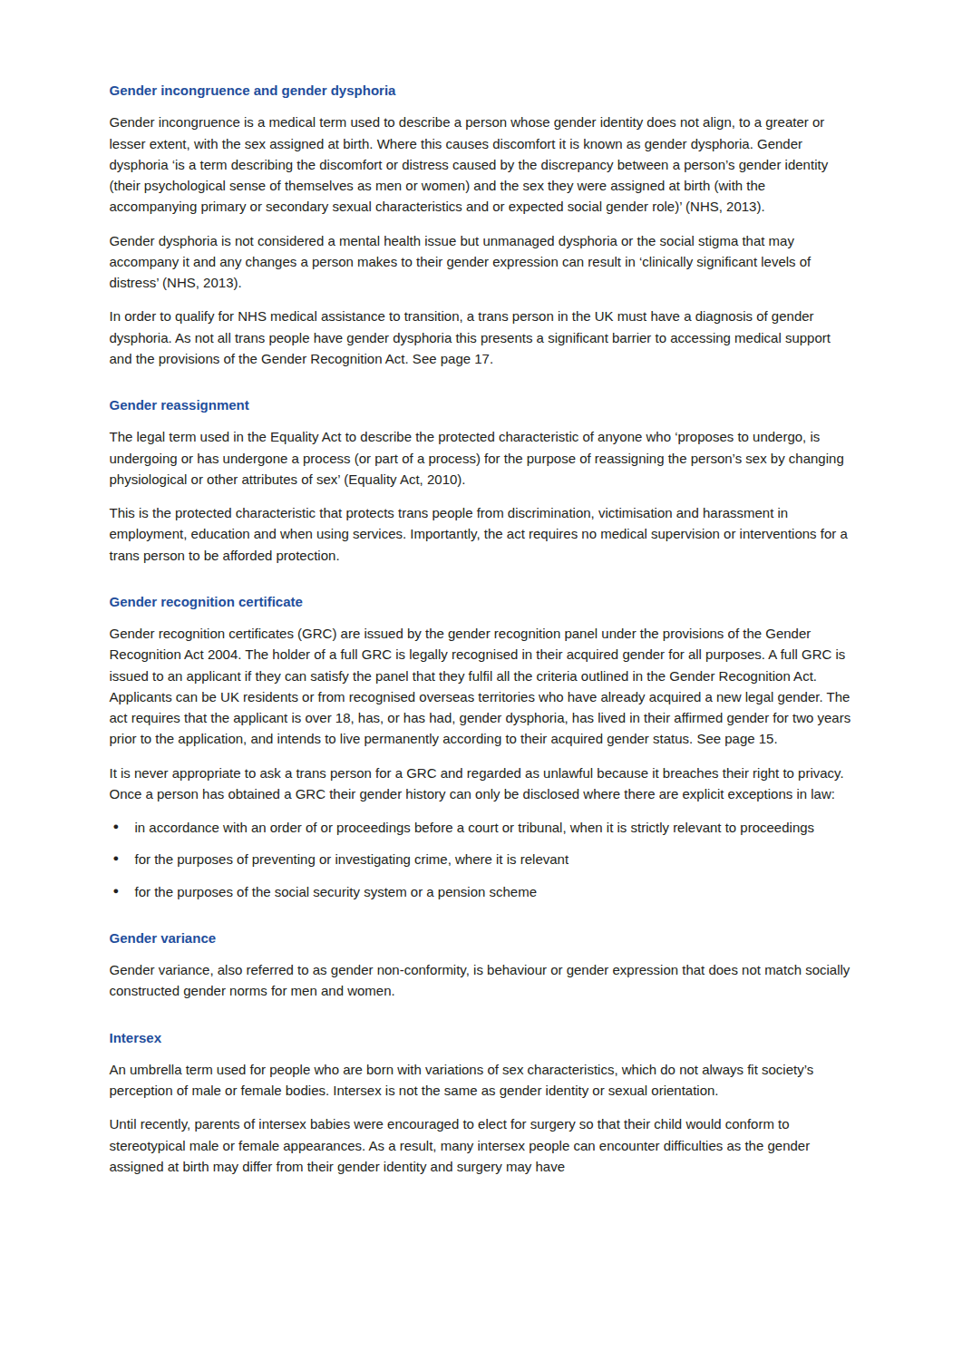Gender incongruence and gender dysphoria
Gender incongruence is a medical term used to describe a person whose gender identity does not align, to a greater or lesser extent, with the sex assigned at birth. Where this causes discomfort it is known as gender dysphoria. Gender dysphoria ‘is a term describing the discomfort or distress caused by the discrepancy between a person’s gender identity (their psychological sense of themselves as men or women) and the sex they were assigned at birth (with the accompanying primary or secondary sexual characteristics and or expected social gender role)’ (NHS, 2013).
Gender dysphoria is not considered a mental health issue but unmanaged dysphoria or the social stigma that may accompany it and any changes a person makes to their gender expression can result in ‘clinically significant levels of distress’ (NHS, 2013).
In order to qualify for NHS medical assistance to transition, a trans person in the UK must have a diagnosis of gender dysphoria. As not all trans people have gender dysphoria this presents a significant barrier to accessing medical support and the provisions of the Gender Recognition Act. See page 17.
Gender reassignment
The legal term used in the Equality Act to describe the protected characteristic of anyone who ‘proposes to undergo, is undergoing or has undergone a process (or part of a process) for the purpose of reassigning the person’s sex by changing physiological or other attributes of sex’ (Equality Act, 2010).
This is the protected characteristic that protects trans people from discrimination, victimisation and harassment in employment, education and when using services. Importantly, the act requires no medical supervision or interventions for a trans person to be afforded protection.
Gender recognition certificate
Gender recognition certificates (GRC) are issued by the gender recognition panel under the provisions of the Gender Recognition Act 2004. The holder of a full GRC is legally recognised in their acquired gender for all purposes. A full GRC is issued to an applicant if they can satisfy the panel that they fulfil all the criteria outlined in the Gender Recognition Act. Applicants can be UK residents or from recognised overseas territories who have already acquired a new legal gender. The act requires that the applicant is over 18, has, or has had, gender dysphoria, has lived in their affirmed gender for two years prior to the application, and intends to live permanently according to their acquired gender status. See page 15.
It is never appropriate to ask a trans person for a GRC and regarded as unlawful because it breaches their right to privacy. Once a person has obtained a GRC their gender history can only be disclosed where there are explicit exceptions in law:
in accordance with an order of or proceedings before a court or tribunal, when it is strictly relevant to proceedings
for the purposes of preventing or investigating crime, where it is relevant
for the purposes of the social security system or a pension scheme
Gender variance
Gender variance, also referred to as gender non-conformity, is behaviour or gender expression that does not match socially constructed gender norms for men and women.
Intersex
An umbrella term used for people who are born with variations of sex characteristics, which do not always fit society’s perception of male or female bodies. Intersex is not the same as gender identity or sexual orientation.
Until recently, parents of intersex babies were encouraged to elect for surgery so that their child would conform to stereotypical male or female appearances. As a result, many intersex people can encounter difficulties as the gender assigned at birth may differ from their gender identity and surgery may have